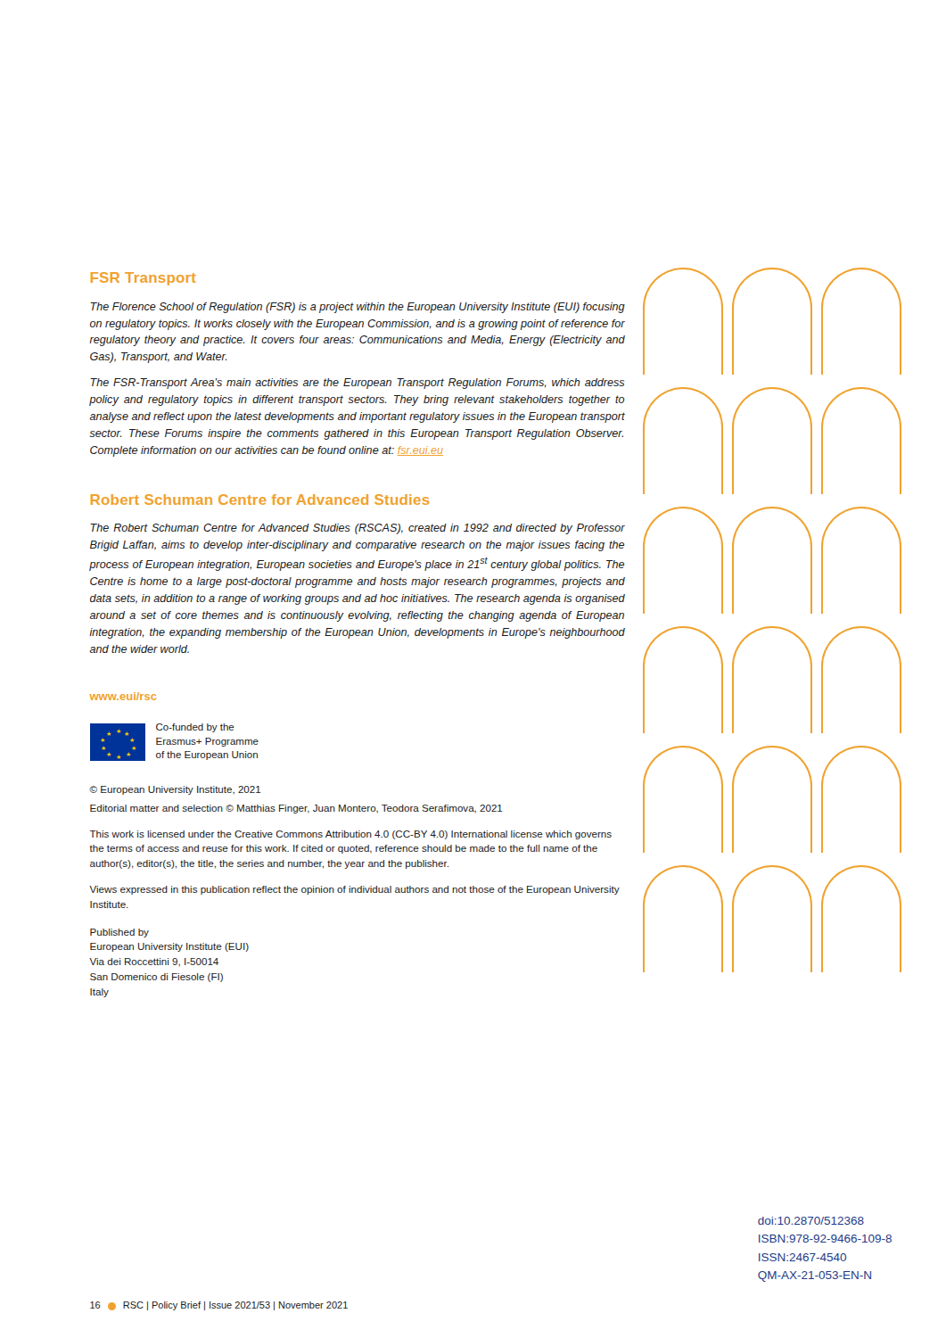FSR Transport
The Florence School of Regulation (FSR) is a project within the European University Institute (EUI) focusing on regulatory topics. It works closely with the European Commission, and is a growing point of reference for regulatory theory and practice. It covers four areas: Communications and Media, Energy (Electricity and Gas), Transport, and Water.
The FSR-Transport Area's main activities are the European Transport Regulation Forums, which address policy and regulatory topics in different transport sectors. They bring relevant stakeholders together to analyse and reflect upon the latest developments and important regulatory issues in the European transport sector. These Forums inspire the comments gathered in this European Transport Regulation Observer. Complete information on our activities can be found online at: fsr.eui.eu
Robert Schuman Centre for Advanced Studies
The Robert Schuman Centre for Advanced Studies (RSCAS), created in 1992 and directed by Professor Brigid Laffan, aims to develop inter-disciplinary and comparative research on the major issues facing the process of European integration, European societies and Europe's place in 21st century global politics. The Centre is home to a large post-doctoral programme and hosts major research programmes, projects and data sets, in addition to a range of working groups and ad hoc initiatives. The research agenda is organised around a set of core themes and is continuously evolving, reflecting the changing agenda of European integration, the expanding membership of the European Union, developments in Europe's neighbourhood and the wider world.
www.eui/rsc
★ ★ ★ ★ ★ ★ ★ ★ ★ ★
Co-funded by the
Erasmus+ Programme
of the European Union
© European University Institute, 2021
Editorial matter and selection © Matthias Finger, Juan Montero, Teodora Serafimova, 2021
This work is licensed under the Creative Commons Attribution 4.0 (CC-BY 4.0) International license which governs the terms of access and reuse for this work. If cited or quoted, reference should be made to the full name of the author(s), editor(s), the title, the series and number, the year and the publisher.
Views expressed in this publication reflect the opinion of individual authors and not those of the European University Institute.
Published by
European University Institute (EUI)
Via dei Roccettini 9, I-50014
San Domenico di Fiesole (FI)
Italy
doi:10.2870/512368
ISBN:978-92-9466-109-8
ISSN:2467-4540
QM-AX-21-053-EN-N
16 RSC | Policy Brief | Issue 2021/53 | November 2021